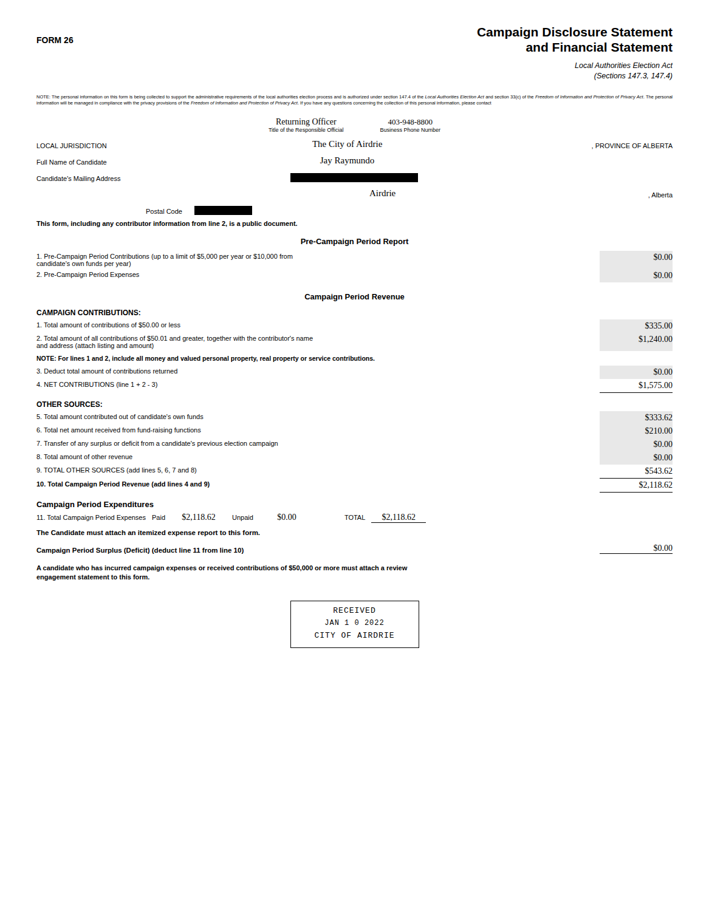FORM 26
Campaign Disclosure Statement
and Financial Statement
Local Authorities Election Act
(Sections 147.3, 147.4)
NOTE: The personal information on this form is being collected to support the administrative requirements of the local authorities election process and is authorized under section 147.4 of the Local Authorities Election Act and section 33(c) of the Freedom of Information and Protection of Privacy Act. The personal information will be managed in compliance with the privacy provisions of the Freedom of Information and Protection of Privacy Act. If you have any questions concerning the collection of this personal information, please contact
Returning Officer
Title of the Responsible Official
403-948-8800
Business Phone Number
LOCAL JURISDICTION The City of Airdrie , PROVINCE OF ALBERTA
Full Name of Candidate Jay Raymundo , PROVINCE OF ALBERTA
Candidate's Mailing Address , PROVINCE OF ALBERTA
Candidate's Mailing Address Airdrie , Alberta
Postal Code , Alberta
This form, including any contributor information from line 2, is a public document.
Pre-Campaign Period Report
| 1. Pre-Campaign Period Contributions (up to a limit of $5,000 per year or $10,000 from candidate's own funds per year) | $0.00 |
| 2. Pre-Campaign Period Expenses | $0.00 |
Campaign Period Revenue
CAMPAIGN CONTRIBUTIONS:
| 1. Total amount of contributions of $50.00 or less | $335.00 |
| 2. Total amount of all contributions of $50.01 and greater, together with the contributor's name and address (attach listing and amount) | $1,240.00 |
NOTE: For lines 1 and 2, include all money and valued personal property, real property or service contributions.
| 3. Deduct total amount of contributions returned | $0.00 |
| 4. NET CONTRIBUTIONS (line 1 + 2 - 3) | $1,575.00 |
OTHER SOURCES:
| 5. Total amount contributed out of candidate's own funds | $333.62 |
| 6. Total net amount received from fund-raising functions | $210.00 |
| 7. Transfer of any surplus or deficit from a candidate's previous election campaign | $0.00 |
| 8. Total amount of other revenue | $0.00 |
| 9. TOTAL OTHER SOURCES (add lines 5, 6, 7 and 8) | $543.62 |
| 10. Total Campaign Period Revenue (add lines 4 and 9) | $2,118.62 |
Campaign Period Expenditures
11. Total Campaign Period Expenses Paid $2,118.62 Unpaid $0.00 TOTAL $2,118.62
The Candidate must attach an itemized expense report to this form.
Campaign Period Surplus (Deficit) (deduct line 11 from line 10) $0.00
A candidate who has incurred campaign expenses or received contributions of $50,000 or more must attach a review
engagement statement to this form.
RECEIVED
JAN 1 0 2022
CITY OF AIRDRIE